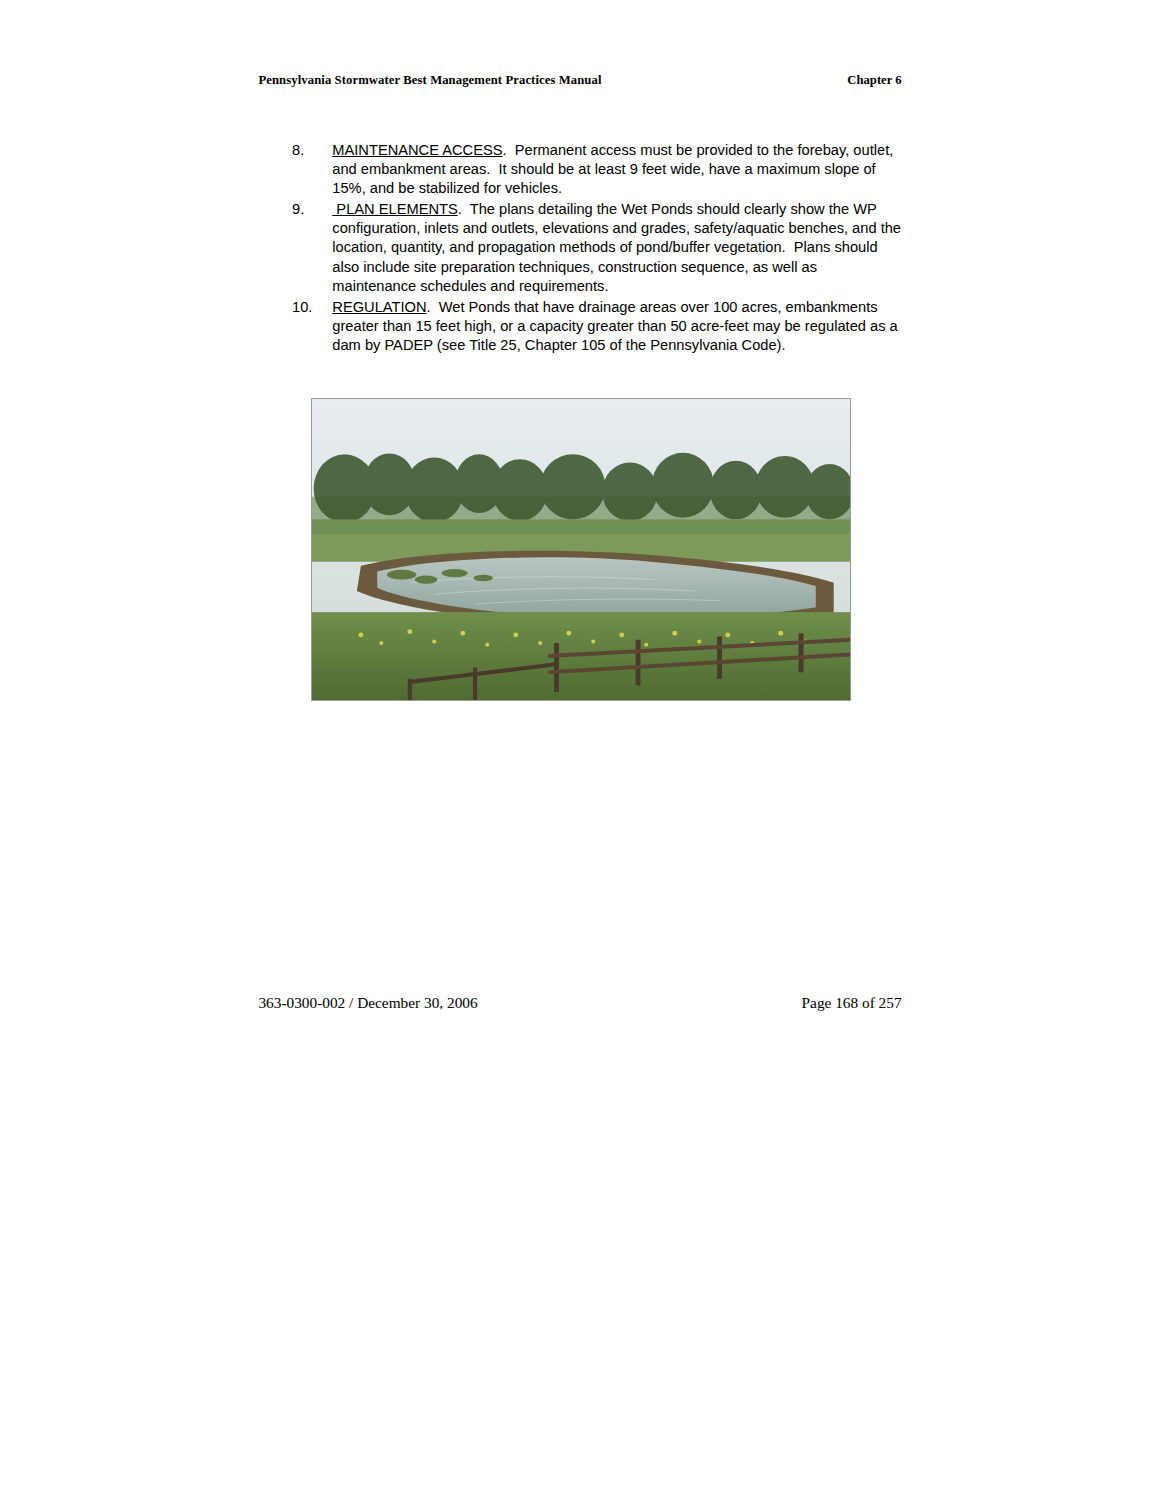Pennsylvania Stormwater Best Management Practices Manual Chapter 6
8. MAINTENANCE ACCESS. Permanent access must be provided to the forebay, outlet, and embankment areas. It should be at least 9 feet wide, have a maximum slope of 15%, and be stabilized for vehicles.
9. PLAN ELEMENTS. The plans detailing the Wet Ponds should clearly show the WP configuration, inlets and outlets, elevations and grades, safety/aquatic benches, and the location, quantity, and propagation methods of pond/buffer vegetation. Plans should also include site preparation techniques, construction sequence, as well as maintenance schedules and requirements.
10. REGULATION. Wet Ponds that have drainage areas over 100 acres, embankments greater than 15 feet high, or a capacity greater than 50 acre-feet may be regulated as a dam by PADEP (see Title 25, Chapter 105 of the Pennsylvania Code).
363-0300-002 / December 30, 2006 Page 168 of 257